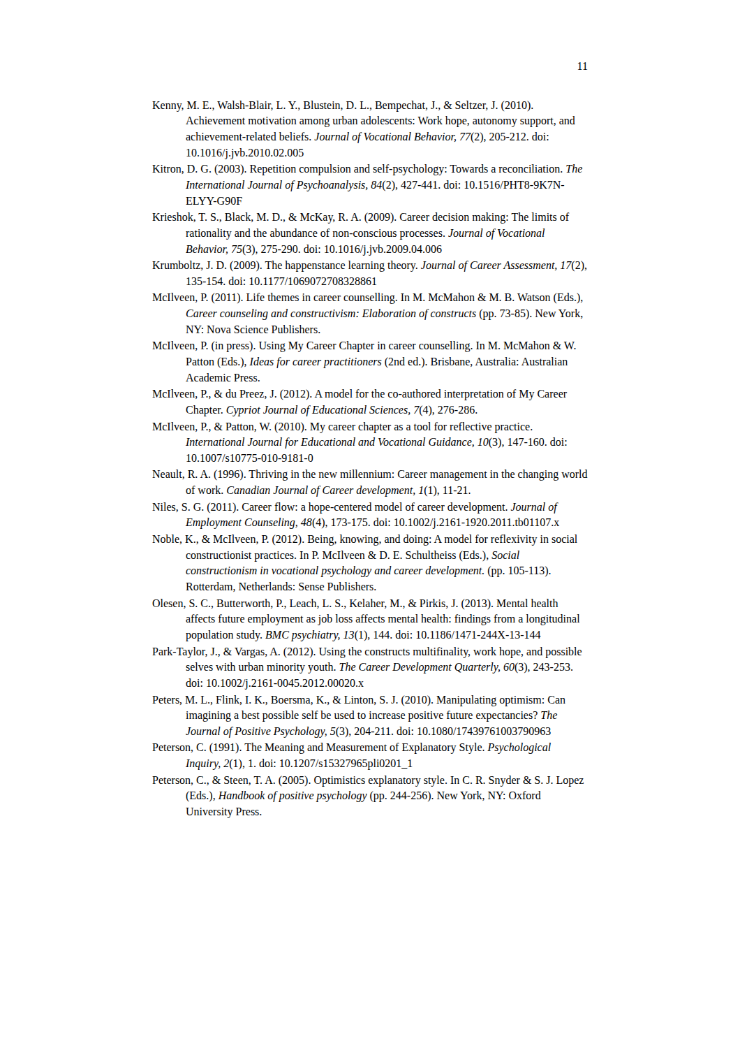11
Kenny, M. E., Walsh-Blair, L. Y., Blustein, D. L., Bempechat, J., & Seltzer, J. (2010). Achievement motivation among urban adolescents: Work hope, autonomy support, and achievement-related beliefs. Journal of Vocational Behavior, 77(2), 205-212. doi: 10.1016/j.jvb.2010.02.005
Kitron, D. G. (2003). Repetition compulsion and self-psychology: Towards a reconciliation. The International Journal of Psychoanalysis, 84(2), 427-441. doi: 10.1516/PHT8-9K7N-ELYY-G90F
Krieshok, T. S., Black, M. D., & McKay, R. A. (2009). Career decision making: The limits of rationality and the abundance of non-conscious processes. Journal of Vocational Behavior, 75(3), 275-290. doi: 10.1016/j.jvb.2009.04.006
Krumboltz, J. D. (2009). The happenstance learning theory. Journal of Career Assessment, 17(2), 135-154. doi: 10.1177/1069072708328861
McIlveen, P. (2011). Life themes in career counselling. In M. McMahon & M. B. Watson (Eds.), Career counseling and constructivism: Elaboration of constructs (pp. 73-85). New York, NY: Nova Science Publishers.
McIlveen, P. (in press). Using My Career Chapter in career counselling. In M. McMahon & W. Patton (Eds.), Ideas for career practitioners (2nd ed.). Brisbane, Australia: Australian Academic Press.
McIlveen, P., & du Preez, J. (2012). A model for the co-authored interpretation of My Career Chapter. Cypriot Journal of Educational Sciences, 7(4), 276-286.
McIlveen, P., & Patton, W. (2010). My career chapter as a tool for reflective practice. International Journal for Educational and Vocational Guidance, 10(3), 147-160. doi: 10.1007/s10775-010-9181-0
Neault, R. A. (1996). Thriving in the new millennium: Career management in the changing world of work. Canadian Journal of Career development, 1(1), 11-21.
Niles, S. G. (2011). Career flow: a hope‐centered model of career development. Journal of Employment Counseling, 48(4), 173-175. doi: 10.1002/j.2161-1920.2011.tb01107.x
Noble, K., & McIlveen, P. (2012). Being, knowing, and doing: A model for reflexivity in social constructionist practices. In P. McIlveen & D. E. Schultheiss (Eds.), Social constructionism in vocational psychology and career development. (pp. 105-113). Rotterdam, Netherlands: Sense Publishers.
Olesen, S. C., Butterworth, P., Leach, L. S., Kelaher, M., & Pirkis, J. (2013). Mental health affects future employment as job loss affects mental health: findings from a longitudinal population study. BMC psychiatry, 13(1), 144. doi: 10.1186/1471-244X-13-144
Park-Taylor, J., & Vargas, A. (2012). Using the constructs multifinality, work hope, and possible selves with urban minority youth. The Career Development Quarterly, 60(3), 243-253. doi: 10.1002/j.2161-0045.2012.00020.x
Peters, M. L., Flink, I. K., Boersma, K., & Linton, S. J. (2010). Manipulating optimism: Can imagining a best possible self be used to increase positive future expectancies? The Journal of Positive Psychology, 5(3), 204-211. doi: 10.1080/17439761003790963
Peterson, C. (1991). The Meaning and Measurement of Explanatory Style. Psychological Inquiry, 2(1), 1. doi: 10.1207/s15327965pli0201_1
Peterson, C., & Steen, T. A. (2005). Optimistics explanatory style. In C. R. Snyder & S. J. Lopez (Eds.), Handbook of positive psychology (pp. 244-256). New York, NY: Oxford University Press.